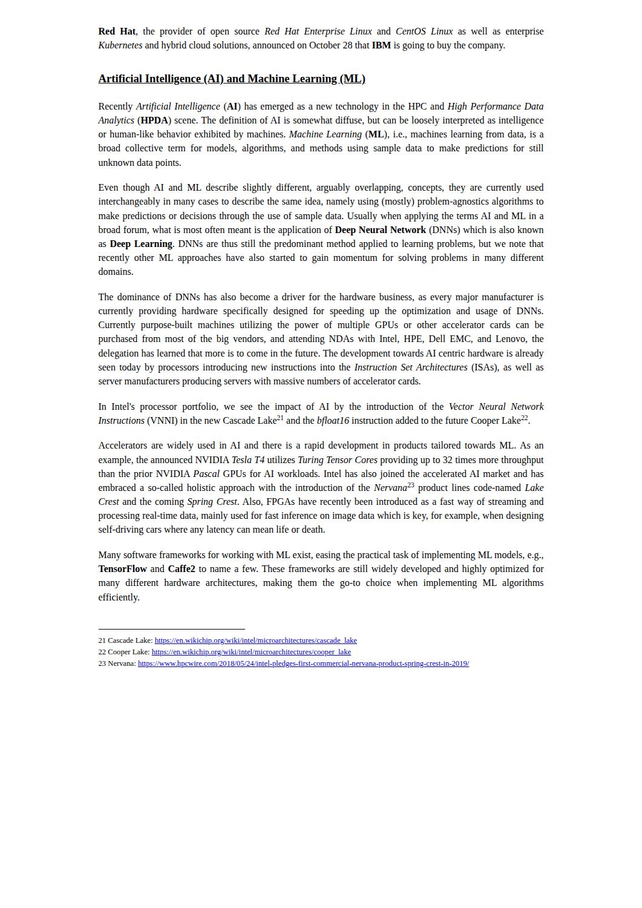Red Hat, the provider of open source Red Hat Enterprise Linux and CentOS Linux as well as enterprise Kubernetes and hybrid cloud solutions, announced on October 28 that IBM is going to buy the company.
Artificial Intelligence (AI) and Machine Learning (ML)
Recently Artificial Intelligence (AI) has emerged as a new technology in the HPC and High Performance Data Analytics (HPDA) scene. The definition of AI is somewhat diffuse, but can be loosely interpreted as intelligence or human-like behavior exhibited by machines. Machine Learning (ML), i.e., machines learning from data, is a broad collective term for models, algorithms, and methods using sample data to make predictions for still unknown data points.
Even though AI and ML describe slightly different, arguably overlapping, concepts, they are currently used interchangeably in many cases to describe the same idea, namely using (mostly) problem-agnostics algorithms to make predictions or decisions through the use of sample data. Usually when applying the terms AI and ML in a broad forum, what is most often meant is the application of Deep Neural Network (DNNs) which is also known as Deep Learning. DNNs are thus still the predominant method applied to learning problems, but we note that recently other ML approaches have also started to gain momentum for solving problems in many different domains.
The dominance of DNNs has also become a driver for the hardware business, as every major manufacturer is currently providing hardware specifically designed for speeding up the optimization and usage of DNNs. Currently purpose-built machines utilizing the power of multiple GPUs or other accelerator cards can be purchased from most of the big vendors, and attending NDAs with Intel, HPE, Dell EMC, and Lenovo, the delegation has learned that more is to come in the future. The development towards AI centric hardware is already seen today by processors introducing new instructions into the Instruction Set Architectures (ISAs), as well as server manufacturers producing servers with massive numbers of accelerator cards.
In Intel's processor portfolio, we see the impact of AI by the introduction of the Vector Neural Network Instructions (VNNI) in the new Cascade Lake21 and the bfloat16 instruction added to the future Cooper Lake22.
Accelerators are widely used in AI and there is a rapid development in products tailored towards ML. As an example, the announced NVIDIA Tesla T4 utilizes Turing Tensor Cores providing up to 32 times more throughput than the prior NVIDIA Pascal GPUs for AI workloads. Intel has also joined the accelerated AI market and has embraced a so-called holistic approach with the introduction of the Nervana23 product lines code-named Lake Crest and the coming Spring Crest. Also, FPGAs have recently been introduced as a fast way of streaming and processing real-time data, mainly used for fast inference on image data which is key, for example, when designing self-driving cars where any latency can mean life or death.
Many software frameworks for working with ML exist, easing the practical task of implementing ML models, e.g., TensorFlow and Caffe2 to name a few. These frameworks are still widely developed and highly optimized for many different hardware architectures, making them the go-to choice when implementing ML algorithms efficiently.
21 Cascade Lake: https://en.wikichip.org/wiki/intel/microarchitectures/cascade_lake
22 Cooper Lake: https://en.wikichip.org/wiki/intel/microarchitectures/cooper_lake
23 Nervana: https://www.hpcwire.com/2018/05/24/intel-pledges-first-commercial-nervana-product-spring-crest-in-2019/